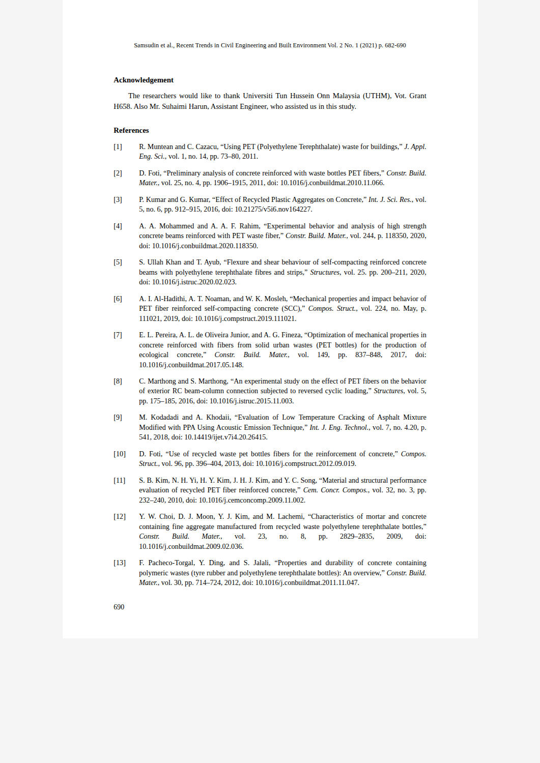Samsudin et al., Recent Trends in Civil Engineering and Built Environment Vol. 2 No. 1 (2021) p. 682-690
Acknowledgement
The researchers would like to thank Universiti Tun Hussein Onn Malaysia (UTHM), Vot. Grant H658. Also Mr. Suhaimi Harun, Assistant Engineer, who assisted us in this study.
References
[1] R. Muntean and C. Cazacu, “Using PET (Polyethylene Terephthalate) waste for buildings,” J. Appl. Eng. Sci., vol. 1, no. 14, pp. 73–80, 2011.
[2] D. Foti, “Preliminary analysis of concrete reinforced with waste bottles PET fibers,” Constr. Build. Mater., vol. 25, no. 4, pp. 1906–1915, 2011, doi: 10.1016/j.conbuildmat.2010.11.066.
[3] P. Kumar and G. Kumar, “Effect of Recycled Plastic Aggregates on Concrete,” Int. J. Sci. Res., vol. 5, no. 6, pp. 912–915, 2016, doi: 10.21275/v5i6.nov164227.
[4] A. A. Mohammed and A. A. F. Rahim, “Experimental behavior and analysis of high strength concrete beams reinforced with PET waste fiber,” Constr. Build. Mater., vol. 244, p. 118350, 2020, doi: 10.1016/j.conbuildmat.2020.118350.
[5] S. Ullah Khan and T. Ayub, “Flexure and shear behaviour of self-compacting reinforced concrete beams with polyethylene terephthalate fibres and strips,” Structures, vol. 25. pp. 200–211, 2020, doi: 10.1016/j.istruc.2020.02.023.
[6] A. I. Al-Hadithi, A. T. Noaman, and W. K. Mosleh, “Mechanical properties and impact behavior of PET fiber reinforced self-compacting concrete (SCC),” Compos. Struct., vol. 224, no. May, p. 111021, 2019, doi: 10.1016/j.compstruct.2019.111021.
[7] E. L. Pereira, A. L. de Oliveira Junior, and A. G. Fineza, “Optimization of mechanical properties in concrete reinforced with fibers from solid urban wastes (PET bottles) for the production of ecological concrete,” Constr. Build. Mater., vol. 149, pp. 837–848, 2017, doi: 10.1016/j.conbuildmat.2017.05.148.
[8] C. Marthong and S. Marthong, “An experimental study on the effect of PET fibers on the behavior of exterior RC beam-column connection subjected to reversed cyclic loading,” Structures, vol. 5, pp. 175–185, 2016, doi: 10.1016/j.istruc.2015.11.003.
[9] M. Kodadadi and A. Khodaii, “Evaluation of Low Temperature Cracking of Asphalt Mixture Modified with PPA Using Acoustic Emission Technique,” Int. J. Eng. Technol., vol. 7, no. 4.20, p. 541, 2018, doi: 10.14419/ijet.v7i4.20.26415.
[10] D. Foti, “Use of recycled waste pet bottles fibers for the reinforcement of concrete,” Compos. Struct., vol. 96, pp. 396–404, 2013, doi: 10.1016/j.compstruct.2012.09.019.
[11] S. B. Kim, N. H. Yi, H. Y. Kim, J. H. J. Kim, and Y. C. Song, “Material and structural performance evaluation of recycled PET fiber reinforced concrete,” Cem. Concr. Compos., vol. 32, no. 3, pp. 232–240, 2010, doi: 10.1016/j.cemconcomp.2009.11.002.
[12] Y. W. Choi, D. J. Moon, Y. J. Kim, and M. Lachemi, “Characteristics of mortar and concrete containing fine aggregate manufactured from recycled waste polyethylene terephthalate bottles,” Constr. Build. Mater., vol. 23, no. 8, pp. 2829–2835, 2009, doi: 10.1016/j.conbuildmat.2009.02.036.
[13] F. Pacheco-Torgal, Y. Ding, and S. Jalali, “Properties and durability of concrete containing polymeric wastes (tyre rubber and polyethylene terephthalate bottles): An overview,” Constr. Build. Mater., vol. 30, pp. 714–724, 2012, doi: 10.1016/j.conbuildmat.2011.11.047.
690